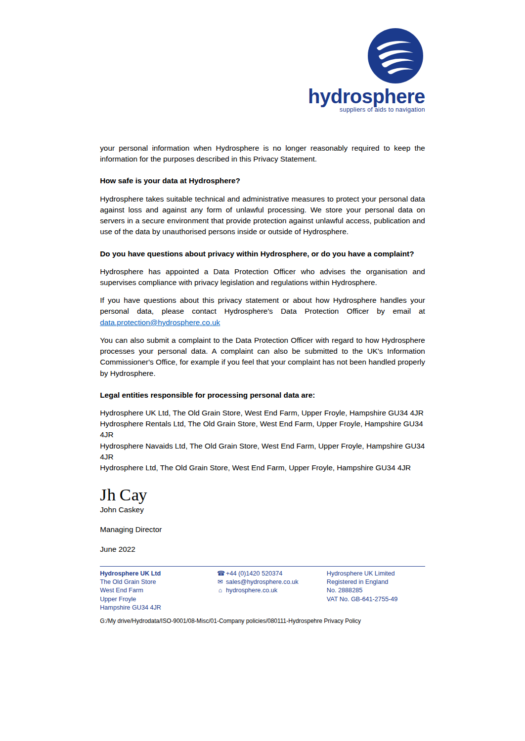hydrosphere
suppliers of aids to navigation
your personal information when Hydrosphere is no longer reasonably required to keep the information for the purposes described in this Privacy Statement.
How safe is your data at Hydrosphere?
Hydrosphere takes suitable technical and administrative measures to protect your personal data against loss and against any form of unlawful processing. We store your personal data on servers in a secure environment that provide protection against unlawful access, publication and use of the data by unauthorised persons inside or outside of Hydrosphere.
Do you have questions about privacy within Hydrosphere, or do you have a complaint?
Hydrosphere has appointed a Data Protection Officer who advises the organisation and supervises compliance with privacy legislation and regulations within Hydrosphere.
If you have questions about this privacy statement or about how Hydrosphere handles your personal data, please contact Hydrosphere's Data Protection Officer by email at data.protection@hydrosphere.co.uk
You can also submit a complaint to the Data Protection Officer with regard to how Hydrosphere processes your personal data. A complaint can also be submitted to the UK's Information Commissioner's Office, for example if you feel that your complaint has not been handled properly by Hydrosphere.
Legal entities responsible for processing personal data are:
Hydrosphere UK Ltd, The Old Grain Store, West End Farm, Upper Froyle, Hampshire GU34 4JR
Hydrosphere Rentals Ltd, The Old Grain Store, West End Farm, Upper Froyle, Hampshire GU34 4JR
Hydrosphere Navaids Ltd, The Old Grain Store, West End Farm, Upper Froyle, Hampshire GU34 4JR
Hydrosphere Ltd, The Old Grain Store, West End Farm, Upper Froyle, Hampshire GU34 4JR
Jh Cay
John Caskey
Managing Director
June 2022
Hydrosphere UK Ltd
The Old Grain Store
West End Farm
Upper Froyle
Hampshire GU34 4JR
☎+44 (0)1420 520374
✉sales@hydrosphere.co.uk
⌂hydrosphere.co.uk
Hydrosphere UK Limited
Registered in England
No. 2888285
VAT No. GB-641-2755-49
G:/My drive/Hydrodata/ISO-9001/08-Misc/01-Company policies/080111-Hydrospehre Privacy Policy